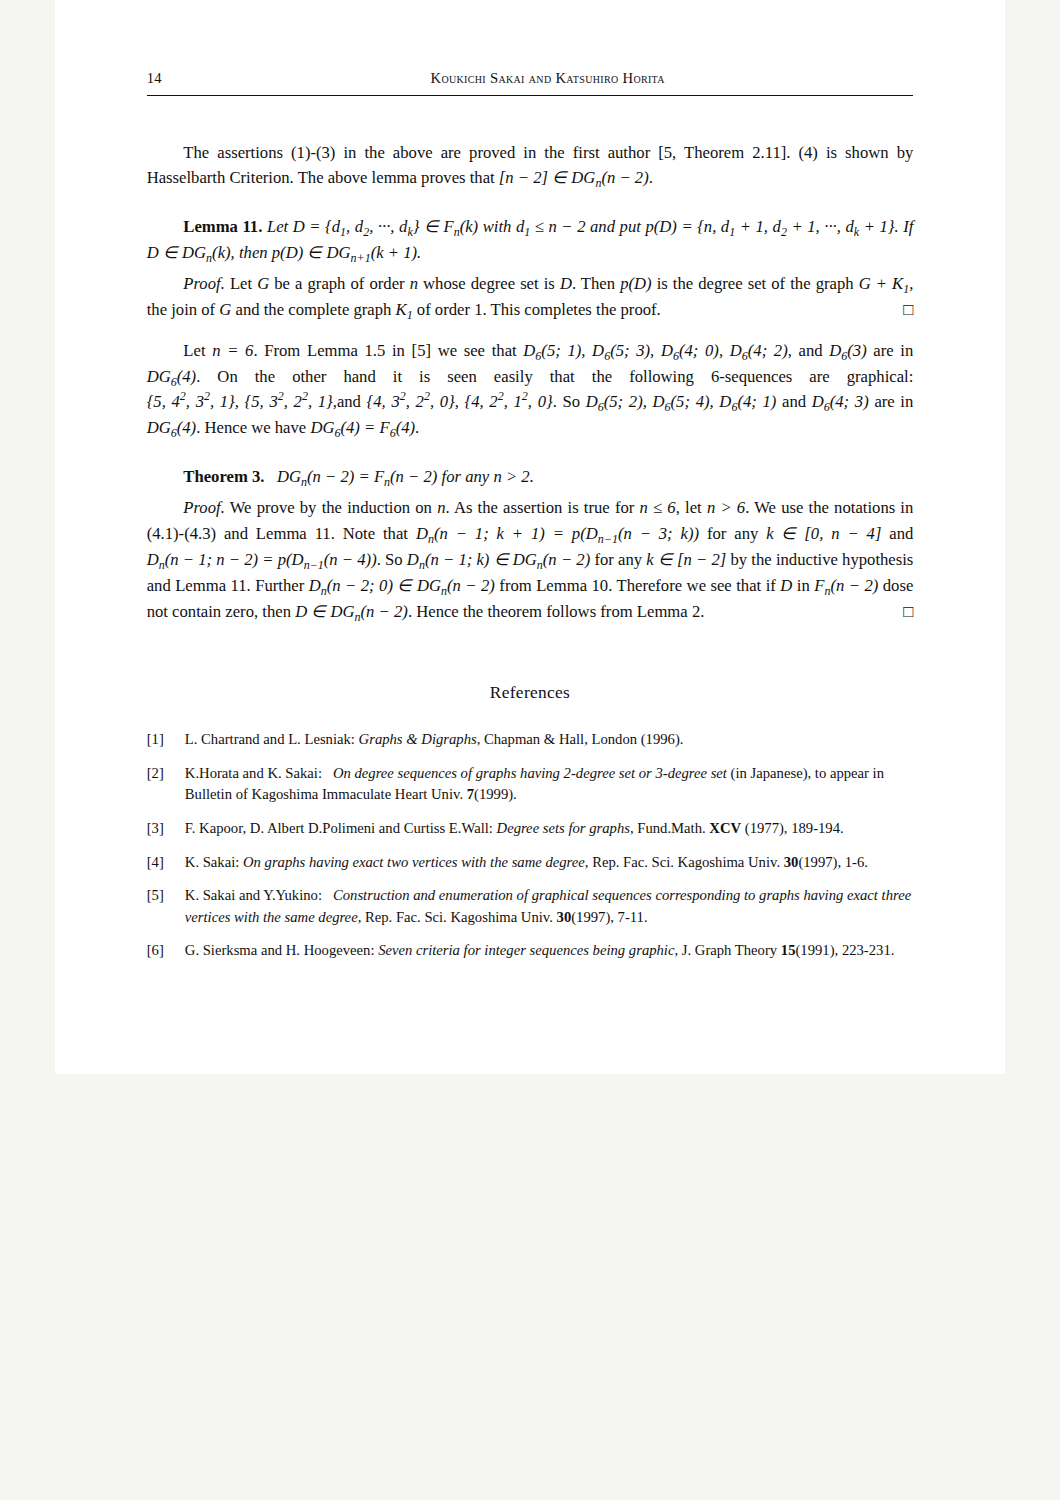14 Koukichi Sakai and Katsuhiro Horita
The assertions (1)-(3) in the above are proved in the first author [5, Theorem 2.11]. (4) is shown by Hasselbarth Criterion. The above lemma proves that [n − 2] ∈ DGn(n − 2).
Lemma 11. Let D = {d1, d2, ···, dk} ∈ Fn(k) with d1 ≤ n − 2 and put p(D) = {n, d1 + 1, d2 + 1, ···, dk + 1}. If D ∈ DGn(k), then p(D) ∈ DGn+1(k + 1).
Proof. Let G be a graph of order n whose degree set is D. Then p(D) is the degree set of the graph G + K1, the join of G and the complete graph K1 of order 1. This completes the proof.□
Let n = 6. From Lemma 1.5 in [5] we see that D6(5; 1), D6(5; 3), D6(4; 0), D6(4; 2), and D6(3) are in DG6(4). On the other hand it is seen easily that the following 6-sequences are graphical: {5, 42, 32, 1}, {5, 32, 22, 1},and {4, 32, 22, 0}, {4, 22, 12, 0}. So D6(5; 2), D6(5; 4), D6(4; 1) and D6(4; 3) are in DG6(4). Hence we have DG6(4) = F6(4).
Theorem 3. DGn(n − 2) = Fn(n − 2) for any n > 2.
Proof. We prove by the induction on n. As the assertion is true for n ≤ 6, let n > 6. We use the notations in (4.1)-(4.3) and Lemma 11. Note that Dn(n − 1; k + 1) = p(Dn−1(n − 3; k)) for any k ∈ [0, n − 4] and Dn(n − 1; n − 2) = p(Dn−1(n − 4)). So Dn(n − 1; k) ∈ DGn(n − 2) for any k ∈ [n − 2] by the inductive hypothesis and Lemma 11. Further Dn(n − 2; 0) ∈ DGn(n − 2) from Lemma 10. Therefore we see that if D in Fn(n − 2) dose not contain zero, then D ∈ DGn(n − 2). Hence the theorem follows from Lemma 2.□
References
[1] L. Chartrand and L. Lesniak: Graphs & Digraphs, Chapman & Hall, London (1996).
[2] K.Horata and K. Sakai: On degree sequences of graphs having 2-degree set or 3-degree set (in Japanese), to appear in Bulletin of Kagoshima Immaculate Heart Univ. 7(1999).
[3] F. Kapoor, D. Albert D.Polimeni and Curtiss E.Wall: Degree sets for graphs, Fund.Math. XCV (1977), 189-194.
[4] K. Sakai: On graphs having exact two vertices with the same degree, Rep. Fac. Sci. Kagoshima Univ. 30(1997), 1-6.
[5] K. Sakai and Y.Yukino: Construction and enumeration of graphical sequences corresponding to graphs having exact three vertices with the same degree, Rep. Fac. Sci. Kagoshima Univ. 30(1997), 7-11.
[6] G. Sierksma and H. Hoogeveen: Seven criteria for integer sequences being graphic, J. Graph Theory 15(1991), 223-231.